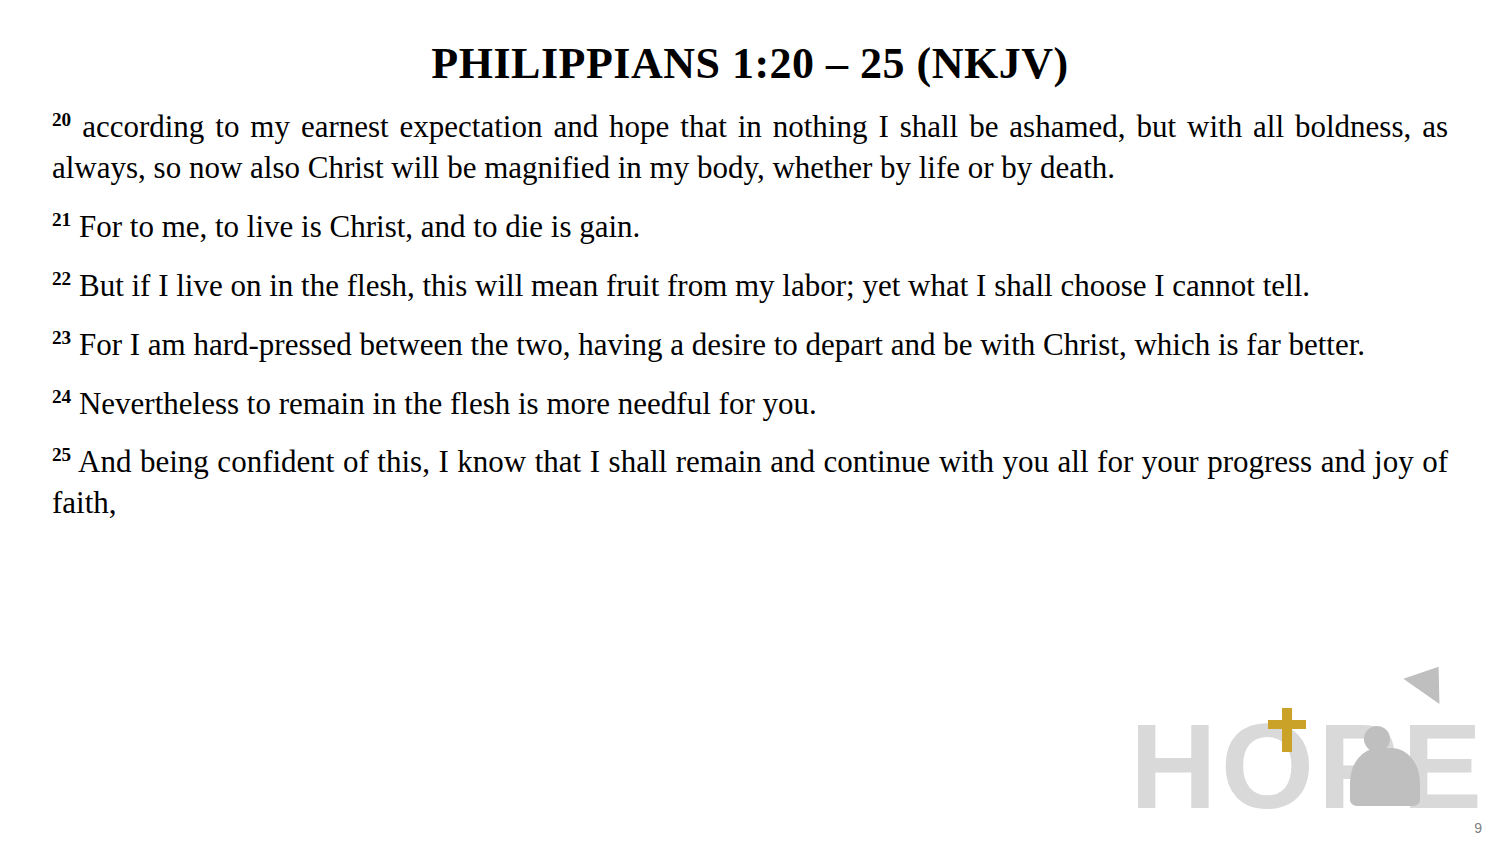PHILIPPIANS 1:20 – 25 (NKJV)
20 according to my earnest expectation and hope that in nothing I shall be ashamed, but with all boldness, as always, so now also Christ will be magnified in my body, whether by life or by death.
21 For to me, to live is Christ, and to die is gain.
22 But if I live on in the flesh, this will mean fruit from my labor; yet what I shall choose I cannot tell.
23 For I am hard-pressed between the two, having a desire to depart and be with Christ, which is far better.
24 Nevertheless to remain in the flesh is more needful for you.
25 And being confident of this, I know that I shall remain and continue with you all for your progress and joy of faith,
HOPE
9